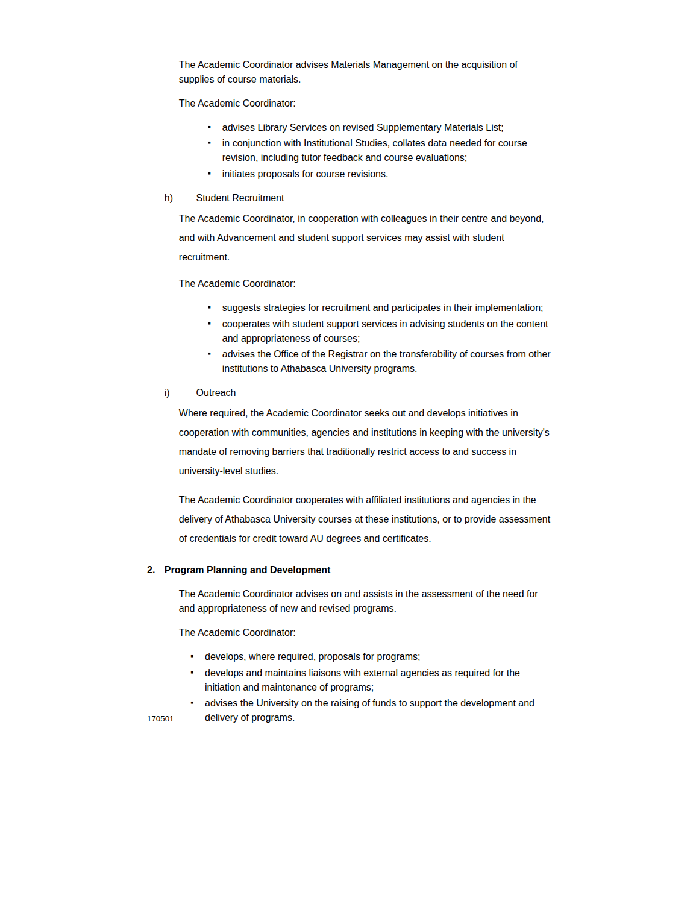The Academic Coordinator advises Materials Management on the acquisition of supplies of course materials.
The Academic Coordinator:
advises Library Services on revised Supplementary Materials List;
in conjunction with Institutional Studies, collates data needed for course revision, including tutor feedback and course evaluations;
initiates proposals for course revisions.
h)
Student Recruitment
The Academic Coordinator, in cooperation with colleagues in their centre and beyond, and with Advancement and student support services may assist with student recruitment.
The Academic Coordinator:
suggests strategies for recruitment and participates in their implementation;
cooperates with student support services in advising students on the content and appropriateness of courses;
advises the Office of the Registrar on the transferability of courses from other institutions to Athabasca University programs.
i)
Outreach
Where required, the Academic Coordinator seeks out and develops initiatives in cooperation with communities, agencies and institutions in keeping with the university's mandate of removing barriers that traditionally restrict access to and success in university-level studies.
The Academic Coordinator cooperates with affiliated institutions and agencies in the delivery of Athabasca University courses at these institutions, or to provide assessment of credentials for credit toward AU degrees and certificates.
2.
Program Planning and Development
The Academic Coordinator advises on and assists in the assessment of the need for and appropriateness of new and revised programs.
The Academic Coordinator:
develops, where required, proposals for programs;
develops and maintains liaisons with external agencies as required for the initiation and maintenance of programs;
advises the University on the raising of funds to support the development and delivery of programs.
170501